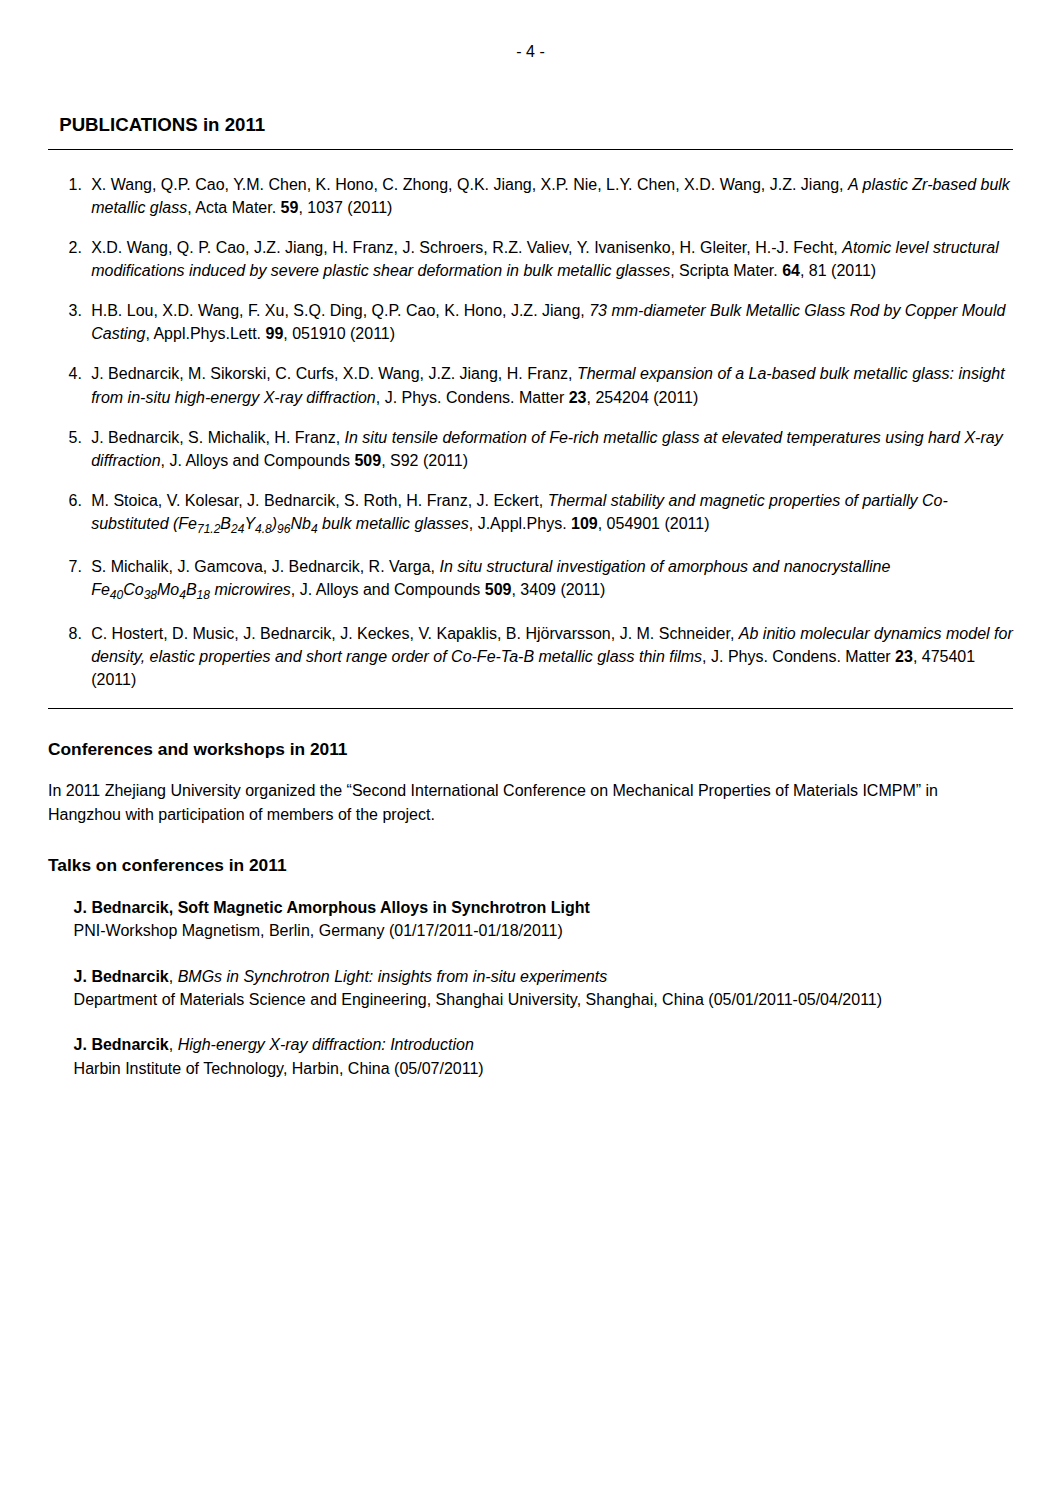- 4 -
PUBLICATIONS in 2011
X. Wang, Q.P. Cao, Y.M. Chen, K. Hono, C. Zhong, Q.K. Jiang, X.P. Nie, L.Y. Chen, X.D. Wang, J.Z. Jiang, A plastic Zr-based bulk metallic glass, Acta Mater. 59, 1037 (2011)
X.D. Wang, Q. P. Cao, J.Z. Jiang, H. Franz, J. Schroers, R.Z. Valiev, Y. Ivanisenko, H. Gleiter, H.-J. Fecht, Atomic level structural modifications induced by severe plastic shear deformation in bulk metallic glasses, Scripta Mater. 64, 81 (2011)
H.B. Lou, X.D. Wang, F. Xu, S.Q. Ding, Q.P. Cao, K. Hono, J.Z. Jiang, 73 mm-diameter Bulk Metallic Glass Rod by Copper Mould Casting, Appl.Phys.Lett. 99, 051910 (2011)
J. Bednarcik, M. Sikorski, C. Curfs, X.D. Wang, J.Z. Jiang, H. Franz, Thermal expansion of a La-based bulk metallic glass: insight from in-situ high-energy X-ray diffraction, J. Phys. Condens. Matter 23, 254204 (2011)
J. Bednarcik, S. Michalik, H. Franz, In situ tensile deformation of Fe-rich metallic glass at elevated temperatures using hard X-ray diffraction, J. Alloys and Compounds 509, S92 (2011)
M. Stoica, V. Kolesar, J. Bednarcik, S. Roth, H. Franz, J. Eckert, Thermal stability and magnetic properties of partially Co-substituted (Fe71.2B24Y4.8)96Nb4 bulk metallic glasses, J.Appl.Phys. 109, 054901 (2011)
S. Michalik, J. Gamcova, J. Bednarcik, R. Varga, In situ structural investigation of amorphous and nanocrystalline Fe40Co38Mo4B18 microwires, J. Alloys and Compounds 509, 3409 (2011)
C. Hostert, D. Music, J. Bednarcik, J. Keckes, V. Kapaklis, B. Hjörvarsson, J. M. Schneider, Ab initio molecular dynamics model for density, elastic properties and short range order of Co-Fe-Ta-B metallic glass thin films, J. Phys. Condens. Matter 23, 475401 (2011)
Conferences and workshops in 2011
In 2011 Zhejiang University organized the “Second International Conference on Mechanical Properties of Materials ICMPM” in Hangzhou with participation of members of the project.
Talks on conferences in 2011
J. Bednarcik, Soft Magnetic Amorphous Alloys in Synchrotron Light
PNI-Workshop Magnetism, Berlin, Germany (01/17/2011-01/18/2011)
J. Bednarcik, BMGs in Synchrotron Light: insights from in-situ experiments
Department of Materials Science and Engineering, Shanghai University, Shanghai, China (05/01/2011-05/04/2011)
J. Bednarcik, High-energy X-ray diffraction: Introduction
Harbin Institute of Technology, Harbin, China (05/07/2011)